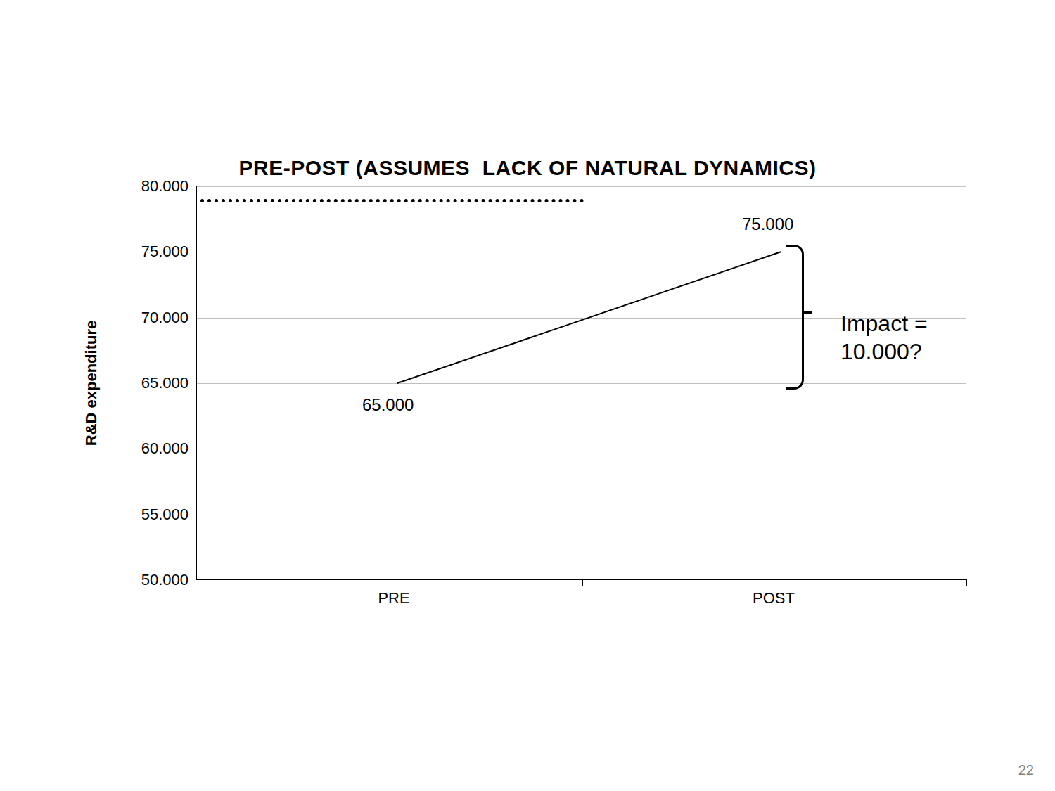PRE-POST (ASSUMES LACK OF NATURAL DYNAMICS)
R&D expenditure
80.000
75.000
70.000
65.000
60.000
55.000
50.000
75.000
65.000
Impact =
10.000?
PRE
POST
22